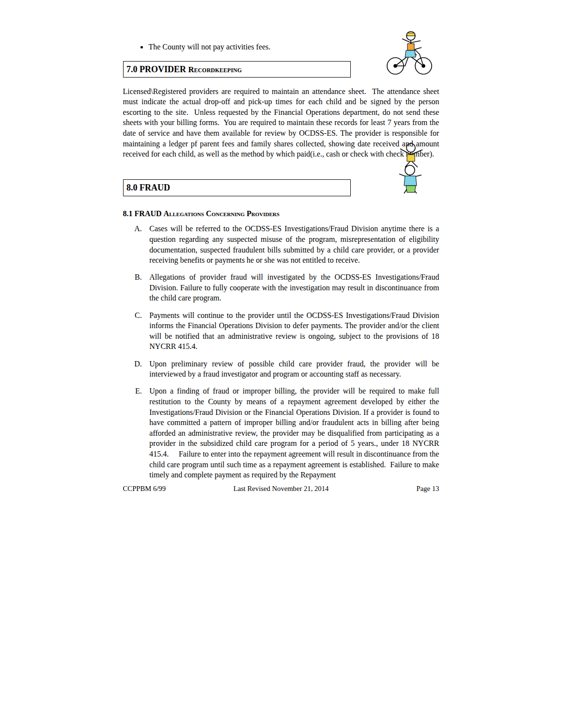The County will not pay activities fees.
7.0 PROVIDER Recordkeeping
Licensed\Registered providers are required to maintain an attendance sheet. The attendance sheet must indicate the actual drop-off and pick-up times for each child and be signed by the person escorting to the site. Unless requested by the Financial Operations department, do not send these sheets with your billing forms. You are required to maintain these records for least 7 years from the date of service and have them available for review by OCDSS-ES. The provider is responsible for maintaining a ledger pf parent fees and family shares collected, showing date received and amount received for each child, as well as the method by which paid(i.e., cash or check with check number).
8.0 FRAUD
8.1 FRAUD Allegations Concerning Providers
Cases will be referred to the OCDSS-ES Investigations/Fraud Division anytime there is a question regarding any suspected misuse of the program, misrepresentation of eligibility documentation, suspected fraudulent bills submitted by a child care provider, or a provider receiving benefits or payments he or she was not entitled to receive.
Allegations of provider fraud will investigated by the OCDSS-ES Investigations/Fraud Division. Failure to fully cooperate with the investigation may result in discontinuance from the child care program.
Payments will continue to the provider until the OCDSS-ES Investigations/Fraud Division informs the Financial Operations Division to defer payments. The provider and/or the client will be notified that an administrative review is ongoing, subject to the provisions of 18 NYCRR 415.4.
Upon preliminary review of possible child care provider fraud, the provider will be interviewed by a fraud investigator and program or accounting staff as necessary.
Upon a finding of fraud or improper billing, the provider will be required to make full restitution to the County by means of a repayment agreement developed by either the Investigations/Fraud Division or the Financial Operations Division. If a provider is found to have committed a pattern of improper billing and/or fraudulent acts in billing after being afforded an administrative review, the provider may be disqualified from participating as a provider in the subsidized child care program for a period of 5 years., under 18 NYCRR 415.4. Failure to enter into the repayment agreement will result in discontinuance from the child care program until such time as a repayment agreement is established. Failure to make timely and complete payment as required by the Repayment
CCPPBM 6/99
Last Revised November 21, 2014
Page 13